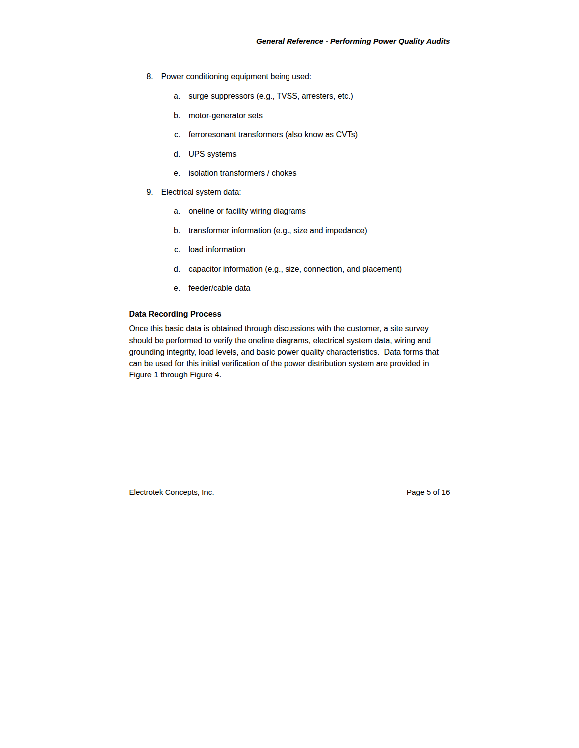General Reference - Performing Power Quality Audits
Power conditioning equipment being used:
surge suppressors (e.g., TVSS, arresters, etc.)
motor-generator sets
ferroresonant transformers (also know as CVTs)
UPS systems
isolation transformers / chokes
Electrical system data:
oneline or facility wiring diagrams
transformer information (e.g., size and impedance)
load information
capacitor information (e.g., size, connection, and placement)
feeder/cable data
Data Recording Process
Once this basic data is obtained through discussions with the customer, a site survey should be performed to verify the oneline diagrams, electrical system data, wiring and grounding integrity, load levels, and basic power quality characteristics. Data forms that can be used for this initial verification of the power distribution system are provided in Figure 1 through Figure 4.
Electrotek Concepts, Inc. Page 5 of 16